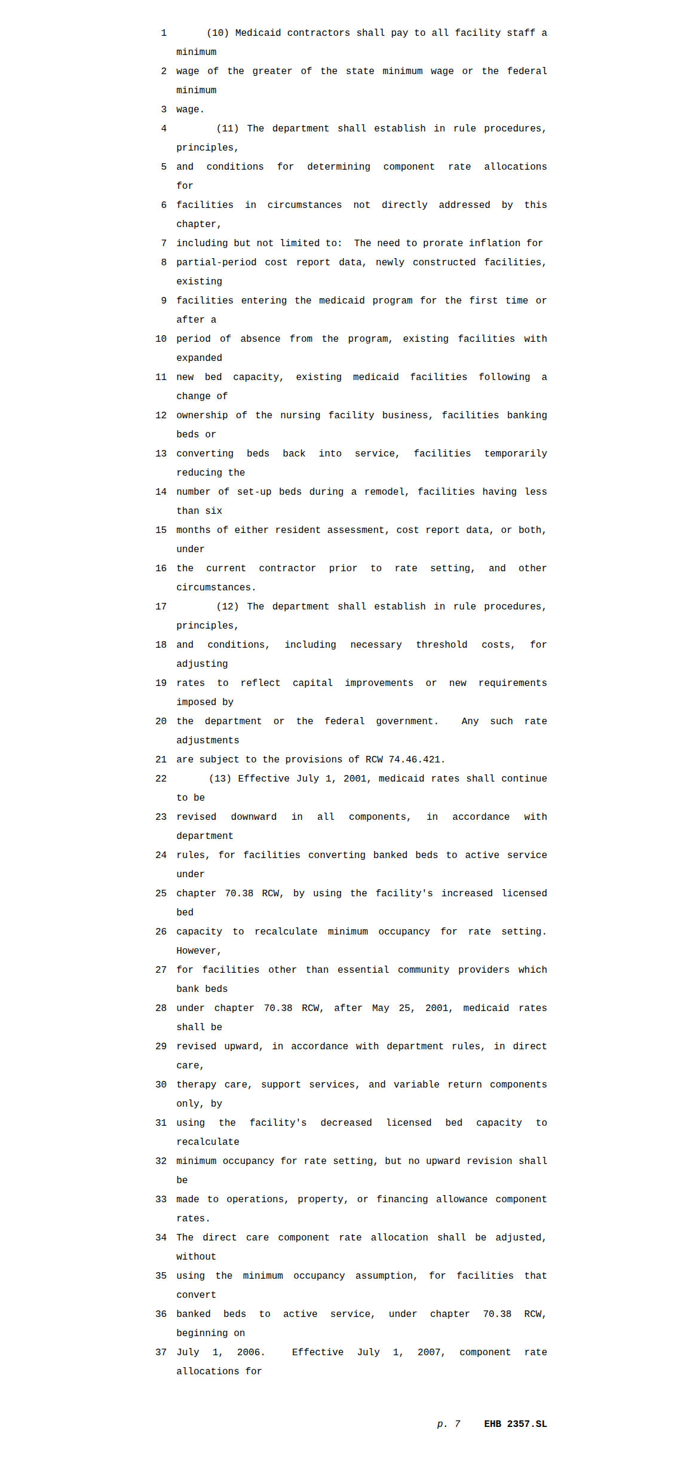(10) Medicaid contractors shall pay to all facility staff a minimum
wage of the greater of the state minimum wage or the federal minimum
wage.
(11) The department shall establish in rule procedures, principles,
and conditions for determining component rate allocations for
facilities in circumstances not directly addressed by this chapter,
including but not limited to: The need to prorate inflation for
partial-period cost report data, newly constructed facilities, existing
facilities entering the medicaid program for the first time or after a
period of absence from the program, existing facilities with expanded
new bed capacity, existing medicaid facilities following a change of
ownership of the nursing facility business, facilities banking beds or
converting beds back into service, facilities temporarily reducing the
number of set-up beds during a remodel, facilities having less than six
months of either resident assessment, cost report data, or both, under
the current contractor prior to rate setting, and other circumstances.
(12) The department shall establish in rule procedures, principles,
and conditions, including necessary threshold costs, for adjusting
rates to reflect capital improvements or new requirements imposed by
the department or the federal government. Any such rate adjustments
are subject to the provisions of RCW 74.46.421.
(13) Effective July 1, 2001, medicaid rates shall continue to be
revised downward in all components, in accordance with department
rules, for facilities converting banked beds to active service under
chapter 70.38 RCW, by using the facility's increased licensed bed
capacity to recalculate minimum occupancy for rate setting. However,
for facilities other than essential community providers which bank beds
under chapter 70.38 RCW, after May 25, 2001, medicaid rates shall be
revised upward, in accordance with department rules, in direct care,
therapy care, support services, and variable return components only, by
using the facility's decreased licensed bed capacity to recalculate
minimum occupancy for rate setting, but no upward revision shall be
made to operations, property, or financing allowance component rates.
The direct care component rate allocation shall be adjusted, without
using the minimum occupancy assumption, for facilities that convert
banked beds to active service, under chapter 70.38 RCW, beginning on
July 1, 2006. Effective July 1, 2007, component rate allocations for
p. 7 EHB 2357.SL